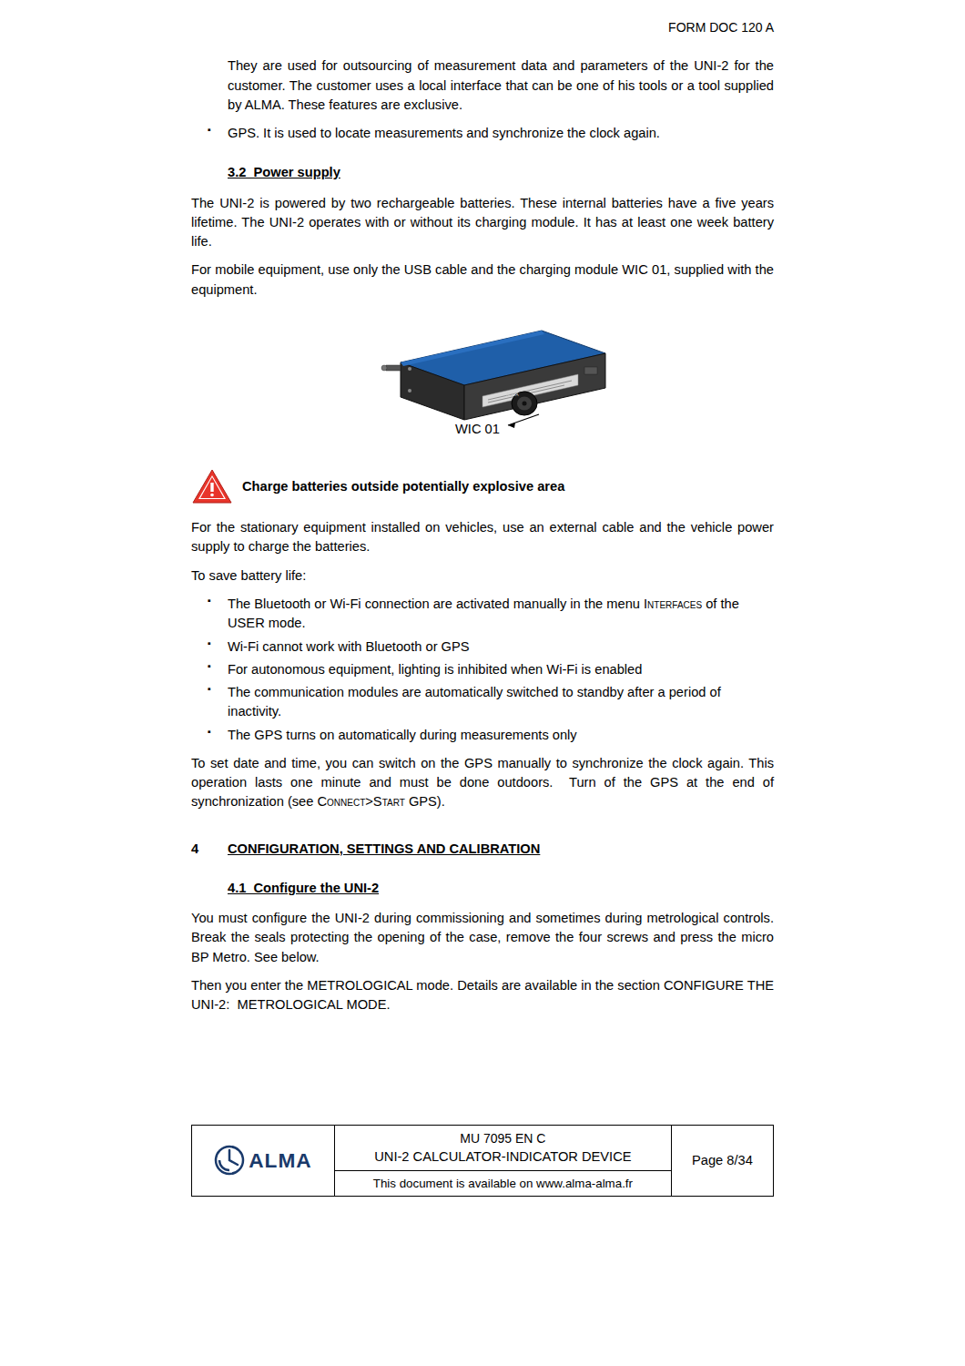FORM DOC 120 A
They are used for outsourcing of measurement data and parameters of the UNI-2 for the customer. The customer uses a local interface that can be one of his tools or a tool supplied by ALMA. These features are exclusive.
GPS. It is used to locate measurements and synchronize the clock again.
3.2 Power supply
The UNI-2 is powered by two rechargeable batteries. These internal batteries have a five years lifetime. The UNI-2 operates with or without its charging module. It has at least one week battery life.
For mobile equipment, use only the USB cable and the charging module WIC 01, supplied with the equipment.
ALMA
WIC 01
Charge batteries outside potentially explosive area
For the stationary equipment installed on vehicles, use an external cable and the vehicle power supply to charge the batteries.
To save battery life:
The Bluetooth or Wi-Fi connection are activated manually in the menu Interfaces of the USER mode.
Wi-Fi cannot work with Bluetooth or GPS
For autonomous equipment, lighting is inhibited when Wi-Fi is enabled
The communication modules are automatically switched to standby after a period of inactivity.
The GPS turns on automatically during measurements only
To set date and time, you can switch on the GPS manually to synchronize the clock again. This operation lasts one minute and must be done outdoors. Turn of the GPS at the end of synchronization (see Connect>Start GPS).
4 CONFIGURATION, SETTINGS AND CALIBRATION
4.1 Configure the UNI-2
You must configure the UNI-2 during commissioning and sometimes during metrological controls. Break the seals protecting the opening of the case, remove the four screws and press the micro BP Metro. See below.
Then you enter the METROLOGICAL mode. Details are available in the section CONFIGURE THE UNI-2: METROLOGICAL MODE.
| ALMA | MU 7095 EN C UNI-2 CALCULATOR-INDICATOR DEVICE | Page 8/34 |
| This document is available on www.alma-alma.fr |